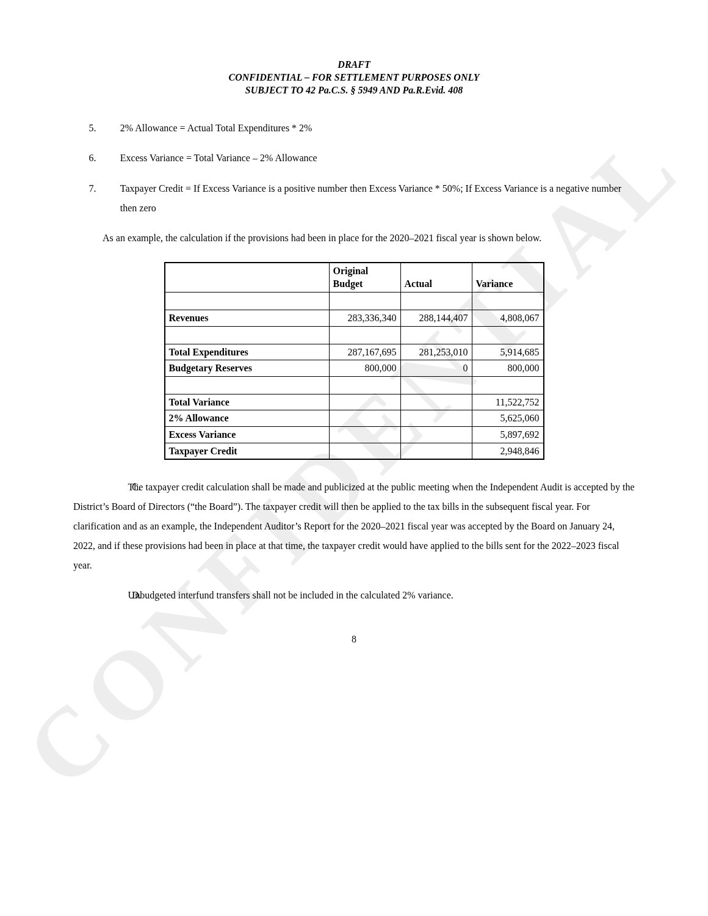CONFIDENTIAL
DRAFT
CONFIDENTIAL – FOR SETTLEMENT PURPOSES ONLY
SUBJECT TO 42 Pa.C.S. § 5949 AND Pa.R.Evid. 408
5.
2% Allowance = Actual Total Expenditures * 2%
6.
Excess Variance = Total Variance – 2% Allowance
7.
Taxpayer Credit = If Excess Variance is a positive number then Excess Variance * 50%; If Excess Variance is a negative number then zero
As an example, the calculation if the provisions had been in place for the 2020–2021 fiscal year is shown below.
| | Original Budget | Actual | Variance |
| --- | --- | --- | --- |
| Revenues | 283,336,340 | 288,144,407 | 4,808,067 |
| Total Expenditures | 287,167,695 | 281,253,010 | 5,914,685 |
| Budgetary Reserves | 800,000 | 0 | 800,000 |
| Total Variance | | | 11,522,752 |
| 2% Allowance | | | 5,625,060 |
| Excess Variance | | | 5,897,692 |
| Taxpayer Credit | | | 2,948,846 |
C. The taxpayer credit calculation shall be made and publicized at the public meeting when the Independent Audit is accepted by the District’s Board of Directors (“the Board”). The taxpayer credit will then be applied to the tax bills in the subsequent fiscal year. For clarification and as an example, the Independent Auditor’s Report for the 2020–2021 fiscal year was accepted by the Board on January 24, 2022, and if these provisions had been in place at that time, the taxpayer credit would have applied to the bills sent for the 2022–2023 fiscal year.
D. Unbudgeted interfund transfers shall not be included in the calculated 2% variance.
8